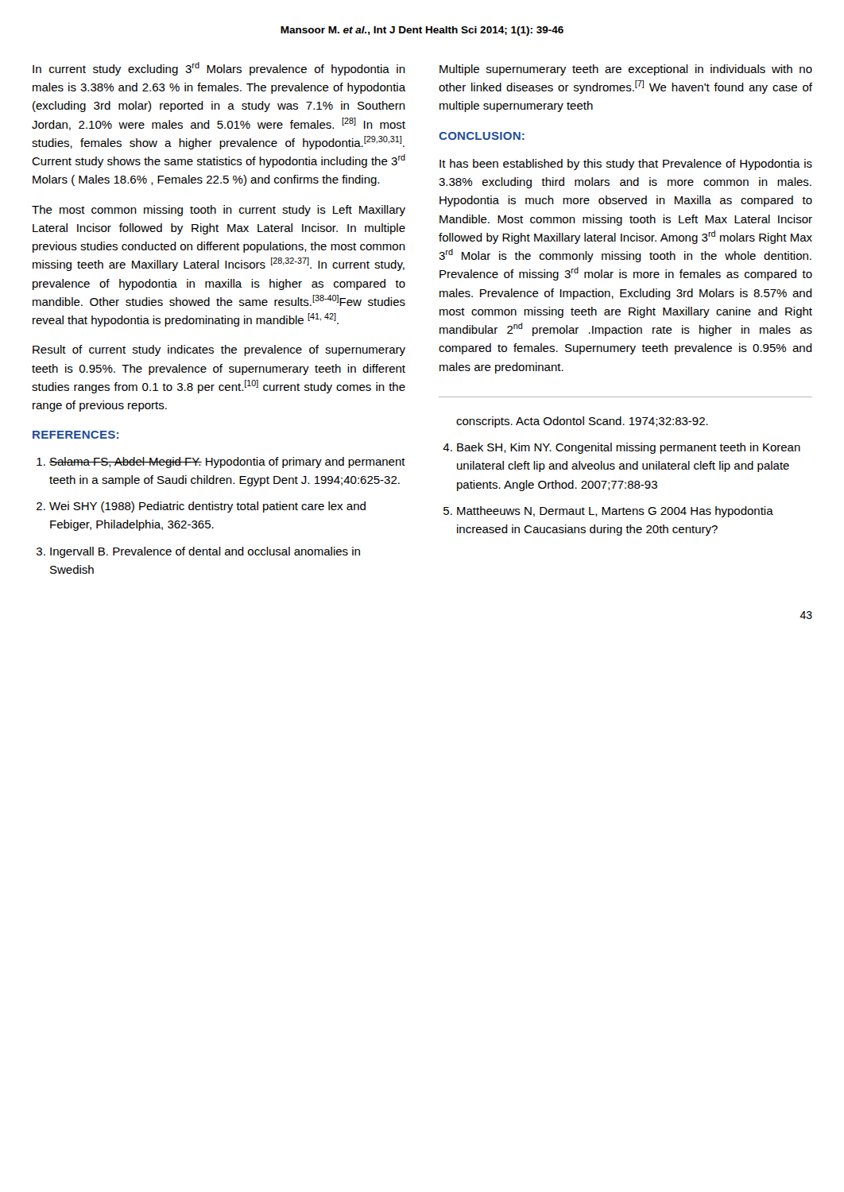Mansoor M. et al., Int J Dent Health Sci 2014; 1(1): 39-46
In current study excluding 3rd Molars prevalence of hypodontia in males is 3.38% and 2.63 % in females. The prevalence of hypodontia (excluding 3rd molar) reported in a study was 7.1% in Southern Jordan, 2.10% were males and 5.01% were females. [28] In most studies, females show a higher prevalence of hypodontia.[29,30,31]. Current study shows the same statistics of hypodontia including the 3rd Molars ( Males 18.6% , Females 22.5 %) and confirms the finding.
The most common missing tooth in current study is Left Maxillary Lateral Incisor followed by Right Max Lateral Incisor. In multiple previous studies conducted on different populations, the most common missing teeth are Maxillary Lateral Incisors [28,32-37]. In current study, prevalence of hypodontia in maxilla is higher as compared to mandible. Other studies showed the same results.[38-40]Few studies reveal that hypodontia is predominating in mandible [41, 42].
Result of current study indicates the prevalence of supernumerary teeth is 0.95%. The prevalence of supernumerary teeth in different studies ranges from 0.1 to 3.8 per cent.[10] current study comes in the range of previous reports.
REFERENCES:
Salama FS, Abdel-Megid FY. Hypodontia of primary and permanent teeth in a sample of Saudi children. Egypt Dent J. 1994;40:625-32.
Wei SHY (1988) Pediatric dentistry total patient care lex and Febiger, Philadelphia, 362-365.
Ingervall B. Prevalence of dental and occlusal anomalies in Swedish
Multiple supernumerary teeth are exceptional in individuals with no other linked diseases or syndromes.[7] We haven't found any case of multiple supernumerary teeth
CONCLUSION:
It has been established by this study that Prevalence of Hypodontia is 3.38% excluding third molars and is more common in males. Hypodontia is much more observed in Maxilla as compared to Mandible. Most common missing tooth is Left Max Lateral Incisor followed by Right Maxillary lateral Incisor. Among 3rd molars Right Max 3rd Molar is the commonly missing tooth in the whole dentition. Prevalence of missing 3rd molar is more in females as compared to males. Prevalence of Impaction, Excluding 3rd Molars is 8.57% and most common missing teeth are Right Maxillary canine and Right mandibular 2nd premolar .Impaction rate is higher in males as compared to females. Supernumery teeth prevalence is 0.95% and males are predominant.
conscripts. Acta Odontol Scand. 1974;32:83-92.
Baek SH, Kim NY. Congenital missing permanent teeth in Korean unilateral cleft lip and alveolus and unilateral cleft lip and palate patients. Angle Orthod. 2007;77:88-93
Mattheeuws N, Dermaut L, Martens G 2004 Has hypodontia increased in Caucasians during the 20th century?
43